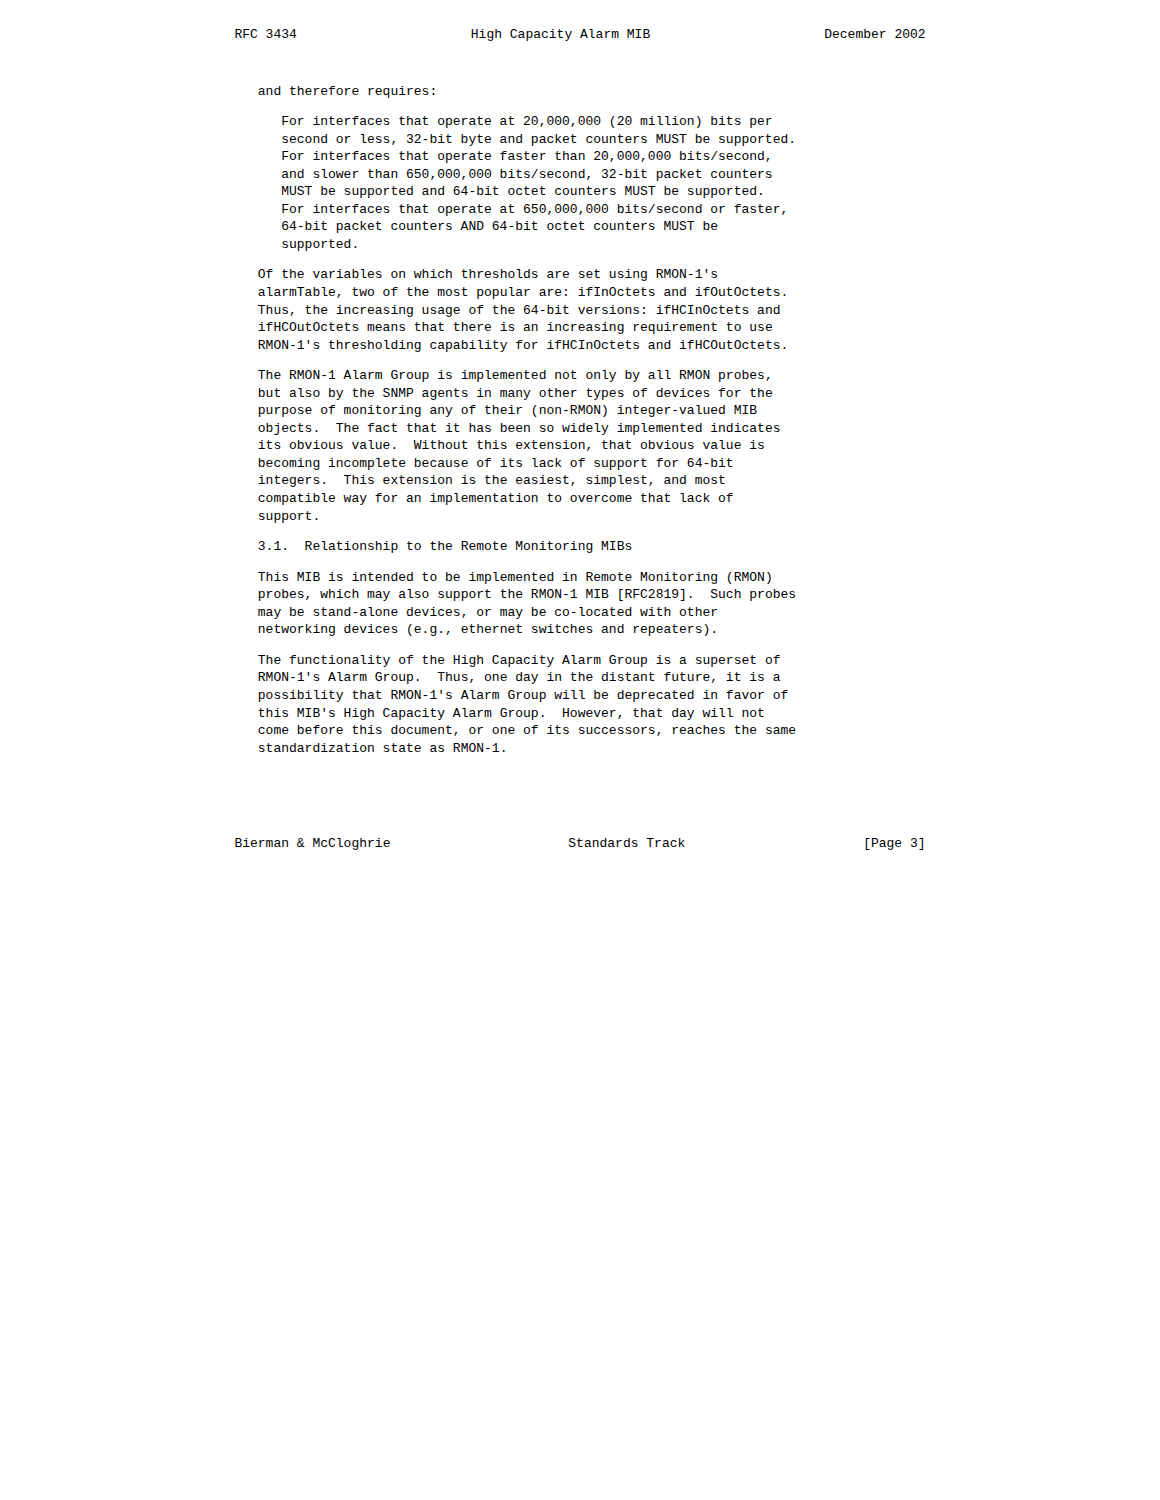RFC 3434 High Capacity Alarm MIB December 2002
and therefore requires:
For interfaces that operate at 20,000,000 (20 million) bits per second or less, 32-bit byte and packet counters MUST be supported. For interfaces that operate faster than 20,000,000 bits/second, and slower than 650,000,000 bits/second, 32-bit packet counters MUST be supported and 64-bit octet counters MUST be supported. For interfaces that operate at 650,000,000 bits/second or faster, 64-bit packet counters AND 64-bit octet counters MUST be supported.
Of the variables on which thresholds are set using RMON-1's alarmTable, two of the most popular are: ifInOctets and ifOutOctets. Thus, the increasing usage of the 64-bit versions: ifHCInOctets and ifHCOutOctets means that there is an increasing requirement to use RMON-1's thresholding capability for ifHCInOctets and ifHCOutOctets.
The RMON-1 Alarm Group is implemented not only by all RMON probes, but also by the SNMP agents in many other types of devices for the purpose of monitoring any of their (non-RMON) integer-valued MIB objects. The fact that it has been so widely implemented indicates its obvious value. Without this extension, that obvious value is becoming incomplete because of its lack of support for 64-bit integers. This extension is the easiest, simplest, and most compatible way for an implementation to overcome that lack of support.
3.1. Relationship to the Remote Monitoring MIBs
This MIB is intended to be implemented in Remote Monitoring (RMON) probes, which may also support the RMON-1 MIB [RFC2819]. Such probes may be stand-alone devices, or may be co-located with other networking devices (e.g., ethernet switches and repeaters).
The functionality of the High Capacity Alarm Group is a superset of RMON-1's Alarm Group. Thus, one day in the distant future, it is a possibility that RMON-1's Alarm Group will be deprecated in favor of this MIB's High Capacity Alarm Group. However, that day will not come before this document, or one of its successors, reaches the same standardization state as RMON-1.
Bierman & McCloghrie Standards Track [Page 3]